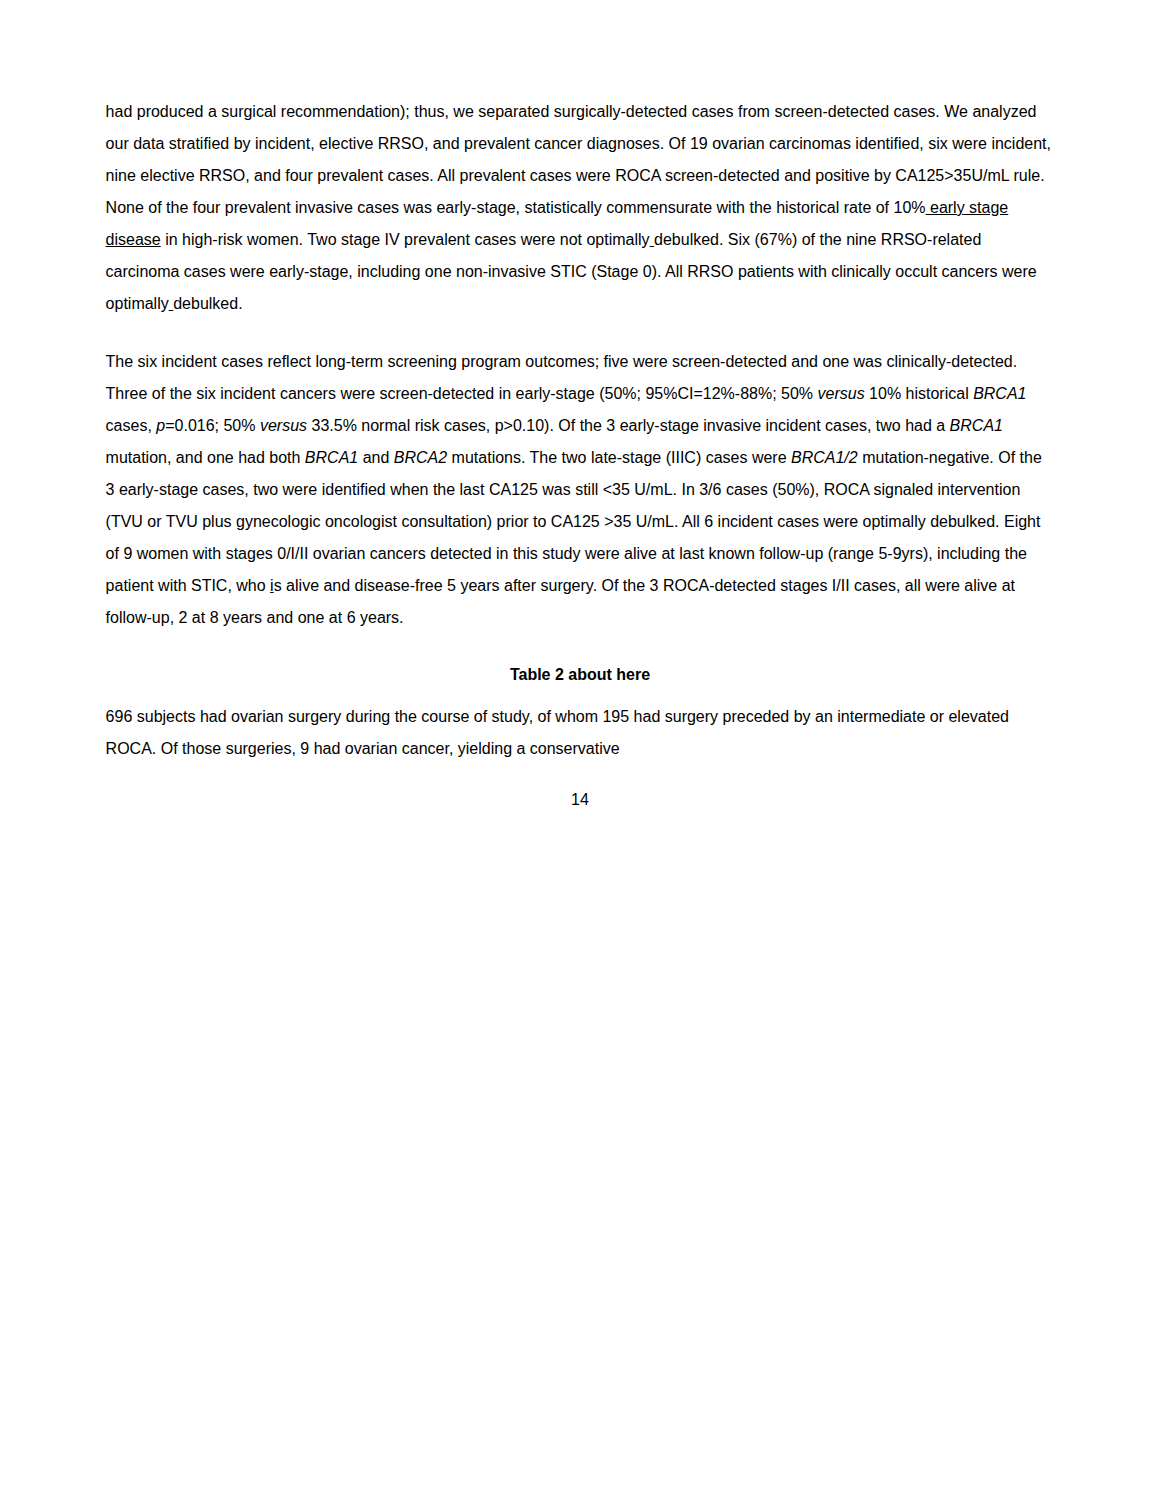had produced a surgical recommendation); thus, we separated surgically-detected cases from screen-detected cases. We analyzed our data stratified by incident, elective RRSO, and prevalent cancer diagnoses. Of 19 ovarian carcinomas identified, six were incident, nine elective RRSO, and four prevalent cases. All prevalent cases were ROCA screen-detected and positive by CA125>35U/mL rule. None of the four prevalent invasive cases was early-stage, statistically commensurate with the historical rate of 10% early stage disease in high-risk women. Two stage IV prevalent cases were not optimally debulked. Six (67%) of the nine RRSO-related carcinoma cases were early-stage, including one non-invasive STIC (Stage 0). All RRSO patients with clinically occult cancers were optimally debulked.
The six incident cases reflect long-term screening program outcomes; five were screen-detected and one was clinically-detected. Three of the six incident cancers were screen-detected in early-stage (50%; 95%CI=12%-88%; 50% versus 10% historical BRCA1 cases, p=0.016; 50% versus 33.5% normal risk cases, p>0.10). Of the 3 early-stage invasive incident cases, two had a BRCA1 mutation, and one had both BRCA1 and BRCA2 mutations. The two late-stage (IIIC) cases were BRCA1/2 mutation-negative. Of the 3 early-stage cases, two were identified when the last CA125 was still <35 U/mL. In 3/6 cases (50%), ROCA signaled intervention (TVU or TVU plus gynecologic oncologist consultation) prior to CA125 >35 U/mL. All 6 incident cases were optimally debulked. Eight of 9 women with stages 0/I/II ovarian cancers detected in this study were alive at last known follow-up (range 5-9yrs), including the patient with STIC, who is alive and disease-free 5 years after surgery. Of the 3 ROCA-detected stages I/II cases, all were alive at follow-up, 2 at 8 years and one at 6 years.
Table 2 about here
696 subjects had ovarian surgery during the course of study, of whom 195 had surgery preceded by an intermediate or elevated ROCA. Of those surgeries, 9 had ovarian cancer, yielding a conservative
14